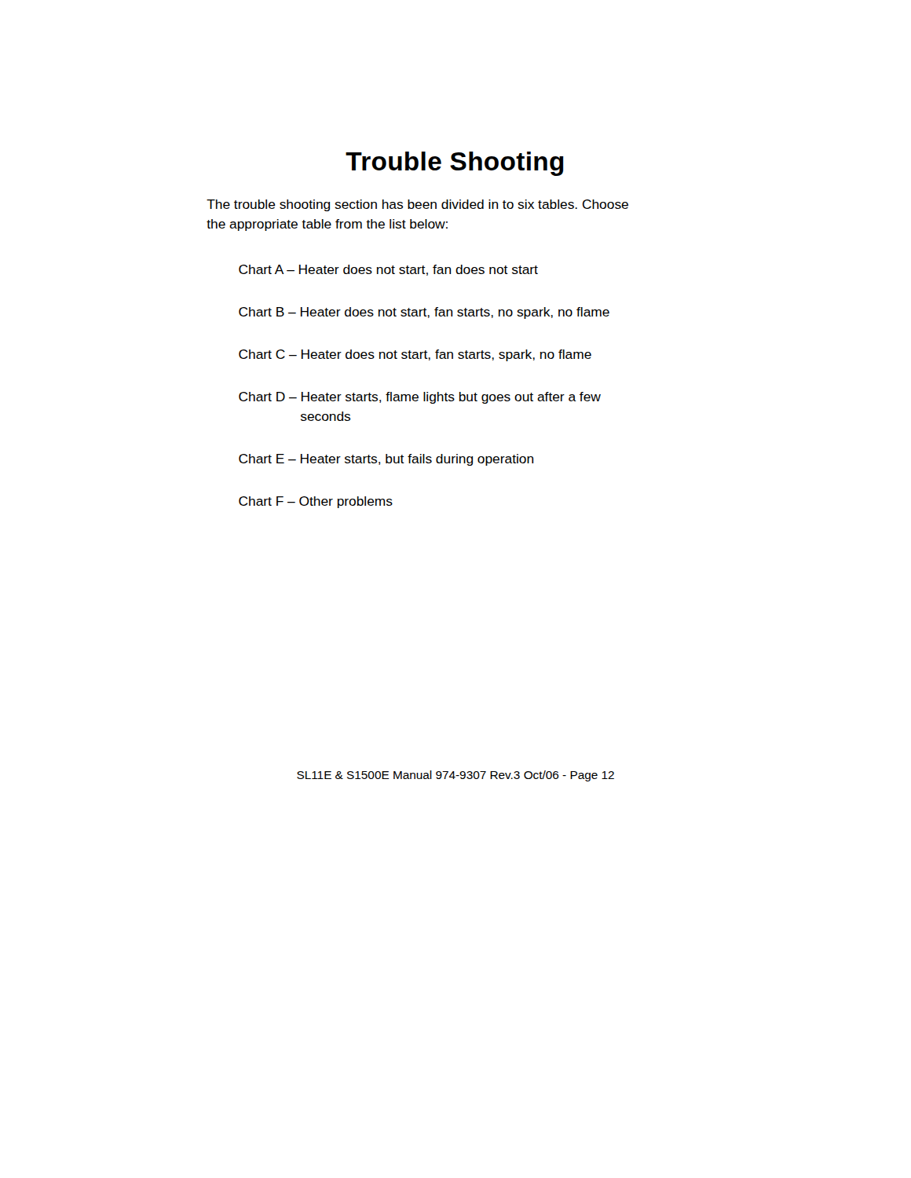Trouble Shooting
The trouble shooting section has been divided in to six tables. Choose the appropriate table from the list below:
Chart A – Heater does not start, fan does not start
Chart B – Heater does not start, fan starts, no spark, no flame
Chart C – Heater does not start, fan starts, spark, no flame
Chart D – Heater starts, flame lights but goes out after a fewseconds
Chart E – Heater starts, but fails during operation
Chart F – Other problems
SL11E & S1500E Manual 974-9307 Rev.3 Oct/06 - Page 12